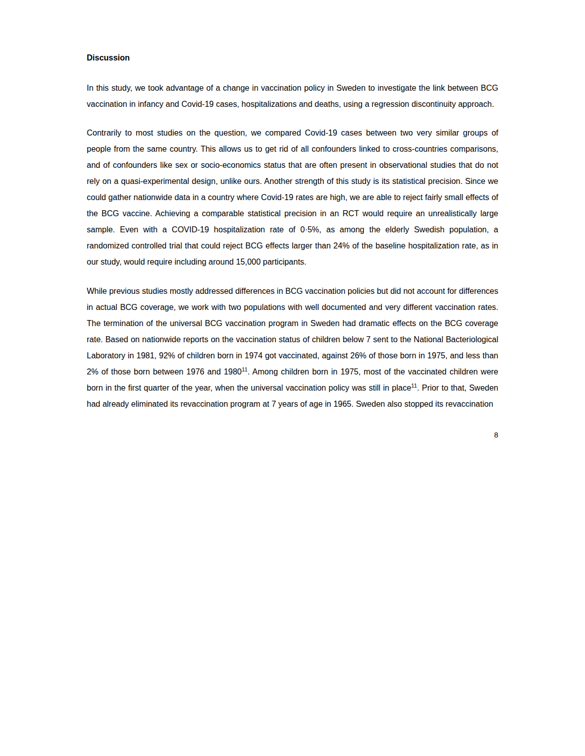Discussion
In this study, we took advantage of a change in vaccination policy in Sweden to investigate the link between BCG vaccination in infancy and Covid-19 cases, hospitalizations and deaths, using a regression discontinuity approach.
Contrarily to most studies on the question, we compared Covid-19 cases between two very similar groups of people from the same country. This allows us to get rid of all confounders linked to cross-countries comparisons, and of confounders like sex or socio-economics status that are often present in observational studies that do not rely on a quasi-experimental design, unlike ours. Another strength of this study is its statistical precision. Since we could gather nationwide data in a country where Covid-19 rates are high, we are able to reject fairly small effects of the BCG vaccine. Achieving a comparable statistical precision in an RCT would require an unrealistically large sample. Even with a COVID-19 hospitalization rate of 0·5%, as among the elderly Swedish population, a randomized controlled trial that could reject BCG effects larger than 24% of the baseline hospitalization rate, as in our study, would require including around 15,000 participants.
While previous studies mostly addressed differences in BCG vaccination policies but did not account for differences in actual BCG coverage, we work with two populations with well documented and very different vaccination rates. The termination of the universal BCG vaccination program in Sweden had dramatic effects on the BCG coverage rate. Based on nationwide reports on the vaccination status of children below 7 sent to the National Bacteriological Laboratory in 1981, 92% of children born in 1974 got vaccinated, against 26% of those born in 1975, and less than 2% of those born between 1976 and 198011. Among children born in 1975, most of the vaccinated children were born in the first quarter of the year, when the universal vaccination policy was still in place11. Prior to that, Sweden had already eliminated its revaccination program at 7 years of age in 1965. Sweden also stopped its revaccination
8